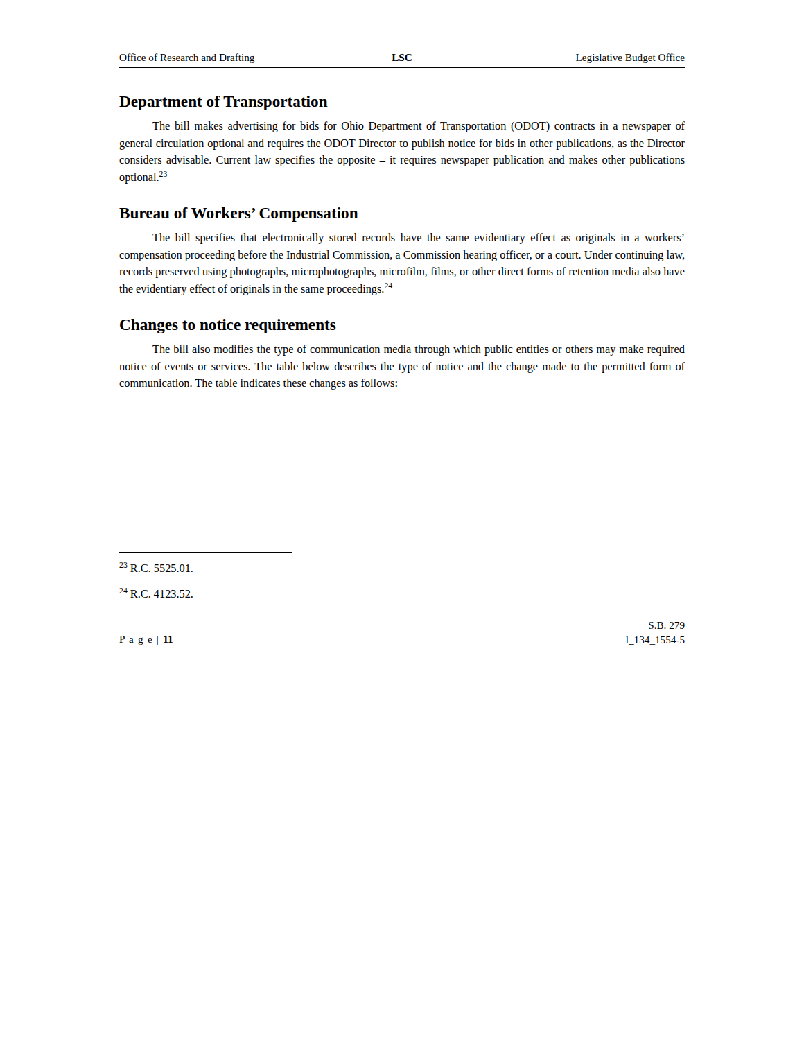Office of Research and Drafting
LSC
Legislative Budget Office
Department of Transportation
The bill makes advertising for bids for Ohio Department of Transportation (ODOT) contracts in a newspaper of general circulation optional and requires the ODOT Director to publish notice for bids in other publications, as the Director considers advisable. Current law specifies the opposite – it requires newspaper publication and makes other publications optional.23
Bureau of Workers’ Compensation
The bill specifies that electronically stored records have the same evidentiary effect as originals in a workers’ compensation proceeding before the Industrial Commission, a Commission hearing officer, or a court. Under continuing law, records preserved using photographs, microphotographs, microfilm, films, or other direct forms of retention media also have the evidentiary effect of originals in the same proceedings.24
Changes to notice requirements
The bill also modifies the type of communication media through which public entities or others may make required notice of events or services. The table below describes the type of notice and the change made to the permitted form of communication. The table indicates these changes as follows:
23 R.C. 5525.01.
24 R.C. 4123.52.
P a g e | 11
S.B. 279
l_134_1554-5